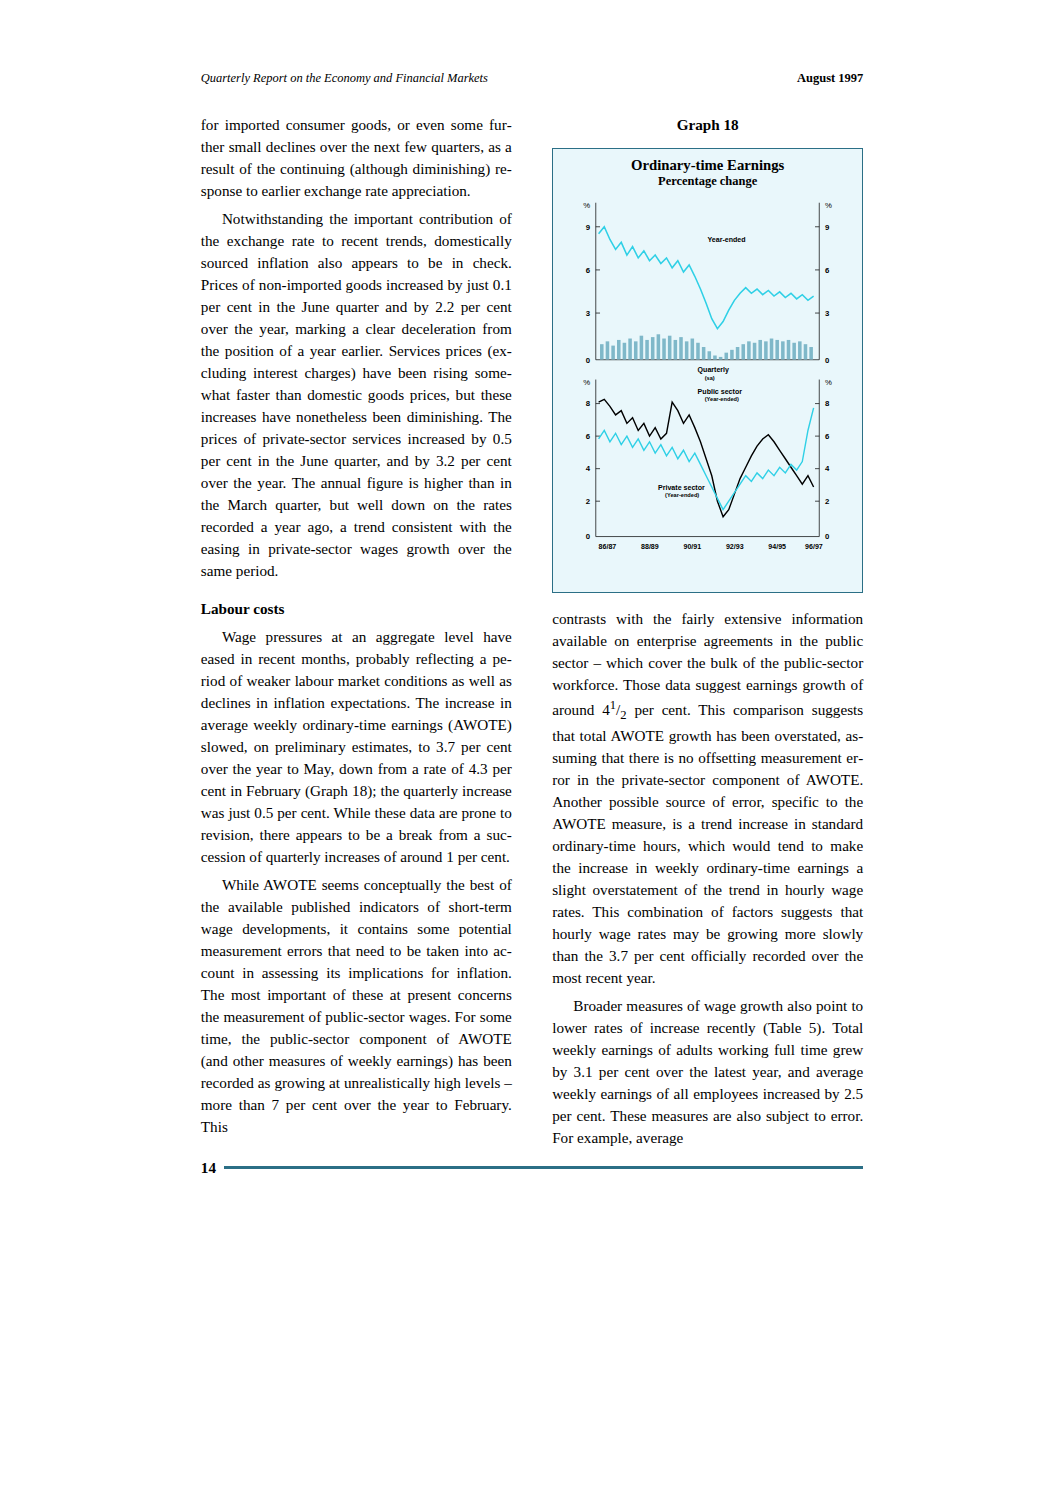Quarterly Report on the Economy and Financial Markets
August 1997
for imported consumer goods, or even some further small declines over the next few quarters, as a result of the continuing (although diminishing) response to earlier exchange rate appreciation.
Notwithstanding the important contribution of the exchange rate to recent trends, domestically sourced inflation also appears to be in check. Prices of non-imported goods increased by just 0.1 per cent in the June quarter and by 2.2 per cent over the year, marking a clear deceleration from the position of a year earlier. Services prices (excluding interest charges) have been rising somewhat faster than domestic goods prices, but these increases have nonetheless been diminishing. The prices of private-sector services increased by 0.5 per cent in the June quarter, and by 3.2 per cent over the year. The annual figure is higher than in the March quarter, but well down on the rates recorded a year ago, a trend consistent with the easing in private-sector wages growth over the same period.
Labour costs
Wage pressures at an aggregate level have eased in recent months, probably reflecting a period of weaker labour market conditions as well as declines in inflation expectations. The increase in average weekly ordinary-time earnings (AWOTE) slowed, on preliminary estimates, to 3.7 per cent over the year to May, down from a rate of 4.3 per cent in February (Graph 18); the quarterly increase was just 0.5 per cent. While these data are prone to revision, there appears to be a break from a succession of quarterly increases of around 1 per cent.
While AWOTE seems conceptually the best of the available published indicators of short-term wage developments, it contains some potential measurement errors that need to be taken into account in assessing its implications for inflation. The most important of these at present concerns the measurement of public-sector wages. For some time, the public-sector component of AWOTE (and other measures of weekly earnings) has been recorded as growing at unrealistically high levels – more than 7 per cent over the year to February. This
Graph 18
Ordinary-time Earnings
Percentage change
% % 9 9 6 6 3 3 0 0 Year-ended Quarterly (sa) % % 8 8 6 6 4 4 2 2 0 0 Public sector (Year-ended) Private sector (Year-ended) 86/87 88/89 90/91 92/93 94/95 96/97
contrasts with the fairly extensive information available on enterprise agreements in the public sector – which cover the bulk of the public-sector workforce. Those data suggest earnings growth of around 41/2 per cent. This comparison suggests that total AWOTE growth has been overstated, assuming that there is no offsetting measurement error in the private-sector component of AWOTE. Another possible source of error, specific to the AWOTE measure, is a trend increase in standard ordinary-time hours, which would tend to make the increase in weekly ordinary-time earnings a slight overstatement of the trend in hourly wage rates. This combination of factors suggests that hourly wage rates may be growing more slowly than the 3.7 per cent officially recorded over the most recent year.
Broader measures of wage growth also point to lower rates of increase recently (Table 5). Total weekly earnings of adults working full time grew by 3.1 per cent over the latest year, and average weekly earnings of all employees increased by 2.5 per cent. These measures are also subject to error. For example, average
14